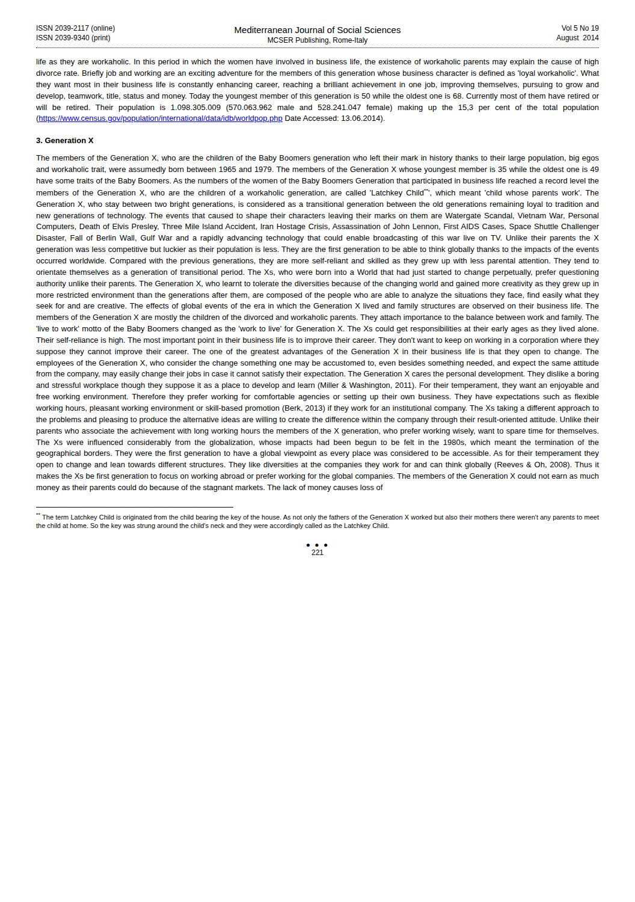| ISSN 2039-2117 (online) ISSN 2039-9340 (print) | Mediterranean Journal of Social Sciences MCSER Publishing, Rome-Italy | Vol 5 No 19 August 2014 |
life as they are workaholic. In this period in which the women have involved in business life, the existence of workaholic parents may explain the cause of high divorce rate. Briefly job and working are an exciting adventure for the members of this generation whose business character is defined as 'loyal workaholic'. What they want most in their business life is constantly enhancing career, reaching a brilliant achievement in one job, improving themselves, pursuing to grow and develop, teamwork, title, status and money. Today the youngest member of this generation is 50 while the oldest one is 68. Currently most of them have retired or will be retired. Their population is 1.098.305.009 (570.063.962 male and 528.241.047 female) making up the 15,3 per cent of the total population (https://www.census.gov/population/international/data/idb/worldpop.php Date Accessed: 13.06.2014).
3. Generation X
The members of the Generation X, who are the children of the Baby Boomers generation who left their mark in history thanks to their large population, big egos and workaholic trait, were assumedly born between 1965 and 1979. The members of the Generation X whose youngest member is 35 while the oldest one is 49 have some traits of the Baby Boomers. As the numbers of the women of the Baby Boomers Generation that participated in business life reached a record level the members of the Generation X, who are the children of a workaholic generation, are called 'Latchkey Child**', which meant 'child whose parents work'. The Generation X, who stay between two bright generations, is considered as a transitional generation between the old generations remaining loyal to tradition and new generations of technology. The events that caused to shape their characters leaving their marks on them are Watergate Scandal, Vietnam War, Personal Computers, Death of Elvis Presley, Three Mile Island Accident, Iran Hostage Crisis, Assassination of John Lennon, First AIDS Cases, Space Shuttle Challenger Disaster, Fall of Berlin Wall, Gulf War and a rapidly advancing technology that could enable broadcasting of this war live on TV. Unlike their parents the X generation was less competitive but luckier as their population is less. They are the first generation to be able to think globally thanks to the impacts of the events occurred worldwide. Compared with the previous generations, they are more self-reliant and skilled as they grew up with less parental attention. They tend to orientate themselves as a generation of transitional period. The Xs, who were born into a World that had just started to change perpetually, prefer questioning authority unlike their parents. The Generation X, who learnt to tolerate the diversities because of the changing world and gained more creativity as they grew up in more restricted environment than the generations after them, are composed of the people who are able to analyze the situations they face, find easily what they seek for and are creative. The effects of global events of the era in which the Generation X lived and family structures are observed on their business life. The members of the Generation X are mostly the children of the divorced and workaholic parents. They attach importance to the balance between work and family. The 'live to work' motto of the Baby Boomers changed as the 'work to live' for Generation X. The Xs could get responsibilities at their early ages as they lived alone. Their self-reliance is high. The most important point in their business life is to improve their career. They don't want to keep on working in a corporation where they suppose they cannot improve their career. The one of the greatest advantages of the Generation X in their business life is that they open to change. The employees of the Generation X, who consider the change something one may be accustomed to, even besides something needed, and expect the same attitude from the company, may easily change their jobs in case it cannot satisfy their expectation. The Generation X cares the personal development. They dislike a boring and stressful workplace though they suppose it as a place to develop and learn (Miller & Washington, 2011). For their temperament, they want an enjoyable and free working environment. Therefore they prefer working for comfortable agencies or setting up their own business. They have expectations such as flexible working hours, pleasant working environment or skill-based promotion (Berk, 2013) if they work for an institutional company. The Xs taking a different approach to the problems and pleasing to produce the alternative ideas are willing to create the difference within the company through their result-oriented attitude. Unlike their parents who associate the achievement with long working hours the members of the X generation, who prefer working wisely, want to spare time for themselves. The Xs were influenced considerably from the globalization, whose impacts had been begun to be felt in the 1980s, which meant the termination of the geographical borders. They were the first generation to have a global viewpoint as every place was considered to be accessible. As for their temperament they open to change and lean towards different structures. They like diversities at the companies they work for and can think globally (Reeves & Oh, 2008). Thus it makes the Xs be first generation to focus on working abroad or prefer working for the global companies. The members of the Generation X could not earn as much money as their parents could do because of the stagnant markets. The lack of money causes loss of
** The term Latchkey Child is originated from the child bearing the key of the house. As not only the fathers of the Generation X worked but also their mothers there weren't any parents to meet the child at home. So the key was strung around the child's neck and they were accordingly called as the Latchkey Child.
● ● ●
221